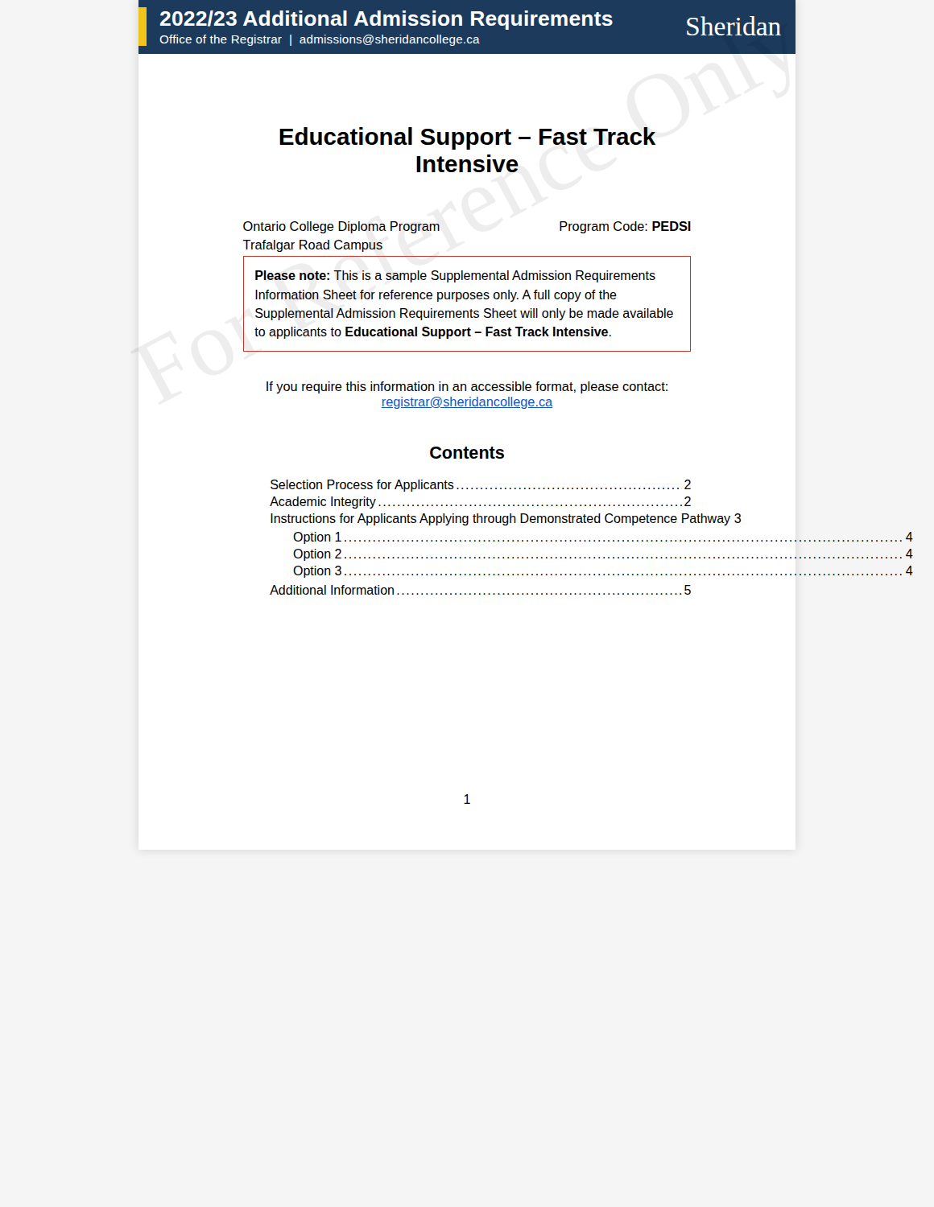2022/23 Additional Admission Requirements
Office of the Registrar | admissions@sheridancollege.ca
Sheridan
For Reference Only
Educational Support – Fast Track Intensive
Ontario College Diploma Program Program Code: PEDSI
Trafalgar Road Campus
Please note: This is a sample Supplemental Admission Requirements Information Sheet for reference purposes only. A full copy of the Supplemental Admission Requirements Sheet will only be made available to applicants to Educational Support – Fast Track Intensive.
If you require this information in an accessible format, please contact: registrar@sheridancollege.ca
Contents
Selection Process for Applicants........................................................................................... 2
Academic Integrity................................................................................................................. 2
Instructions for Applicants Applying through Demonstrated Competence Pathway.................. 3
Option 1..................................................................................................................... 4
Option 2..................................................................................................................... 4
Option 3..................................................................................................................... 4
Additional Information........................................................................................................... 5
1